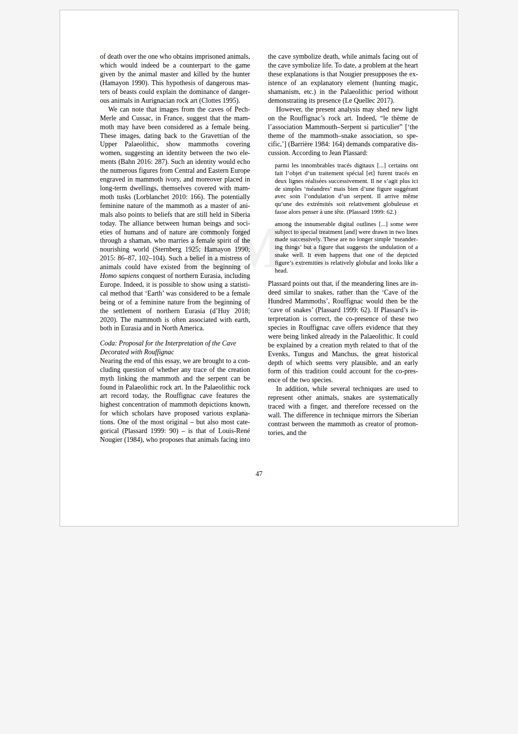RMN
of death over the one who obtains imprisoned animals, which would indeed be a counterpart to the game given by the animal master and killed by the hunter (Hamayon 1990). This hypothesis of dangerous masters of beasts could explain the dominance of dangerous animals in Aurignacian rock art (Clottes 1995).
We can note that images from the caves of Pech-Merle and Cussac, in France, suggest that the mammoth may have been considered as a female being. These images, dating back to the Gravettian of the Upper Palaeolithic, show mammoths covering women, suggesting an identity between the two elements (Bahn 2016: 287). Such an identity would echo the numerous figures from Central and Eastern Europe engraved in mammoth ivory, and moreover placed in long-term dwellings, themselves covered with mammoth tusks (Lorblanchet 2010: 166). The potentially feminine nature of the mammoth as a master of animals also points to beliefs that are still held in Siberia today. The alliance between human beings and societies of humans and of nature are commonly forged through a shaman, who marries a female spirit of the nourishing world (Sternberg 1925; Hamayon 1990; 2015: 86–87, 102–104). Such a belief in a mistress of animals could have existed from the beginning of Homo sapiens conquest of northern Eurasia, including Europe. Indeed, it is possible to show using a statistical method that ‘Earth’ was considered to be a female being or of a feminine nature from the beginning of the settlement of northern Eurasia (d’Huy 2018; 2020). The mammoth is often associated with earth, both in Eurasia and in North America.
Coda: Proposal for the Interpretation of the Cave Decorated with Rouffignac
Nearing the end of this essay, we are brought to a concluding question of whether any trace of the creation myth linking the mammoth and the serpent can be found in Palaeolithic rock art. In the Palaeolithic rock art record today, the Rouffignac cave features the highest concentration of mammoth depictions known, for which scholars have proposed various explanations. One of the most original – but also most categorical (Plassard 1999: 90) – is that of Louis-René Nougier (1984), who proposes that animals facing into the cave symbolize death, while animals facing out of the cave symbolize life. To date, a problem at the heart these explanations is that Nougier presupposes the existence of an explanatory element (hunting magic, shamanism, etc.) in the Palaeolithic period without demonstrating its presence (Le Quellec 2017).
However, the present analysis may shed new light on the Rouffignac’s rock art. Indeed, “le thème de l’association Mammouth–Serpent si particulier” [‘the theme of the mammoth–snake association, so specific,’] (Barrière 1984: 164) demands comparative discussion. According to Jean Plassard:
parmi les innombrables tracés digitaux [...] certains ont fait l’objet d’un traitement spécial [et] furent tracés en deux lignes réalisées successivement. Il ne s’agit plus ici de simples ‘méandres’ mais bien d’une figure suggérant avec soin l’ondulation d’un serpent. Il arrive même qu’une des extrémités soit relativement globuleuse et fasse alors penser à une tête. (Plassard 1999: 62.)
among the innumerable digital outlines [...] some were subject to special treatment [and] were drawn in two lines made successively. These are no longer simple ‘meandering things’ but a figure that suggests the undulation of a snake well. It even happens that one of the depicted figure’s extremities is relatively globular and looks like a head.
Plassard points out that, if the meandering lines are indeed similar to snakes, rather than the ‘Cave of the Hundred Mammoths’, Rouffignac would then be the ‘cave of snakes’ (Plassard 1999: 62). If Plassard’s interpretation is correct, the co-presence of these two species in Rouffignac cave offers evidence that they were being linked already in the Palaeolithic. It could be explained by a creation myth related to that of the Evenks, Tungus and Manchus, the great historical depth of which seems very plausible, and an early form of this tradition could account for the co-presence of the two species.
In addition, while several techniques are used to represent other animals, snakes are systematically traced with a finger, and therefore recessed on the wall. The difference in technique mirrors the Siberian contrast between the mammoth as creator of promontories, and the
47